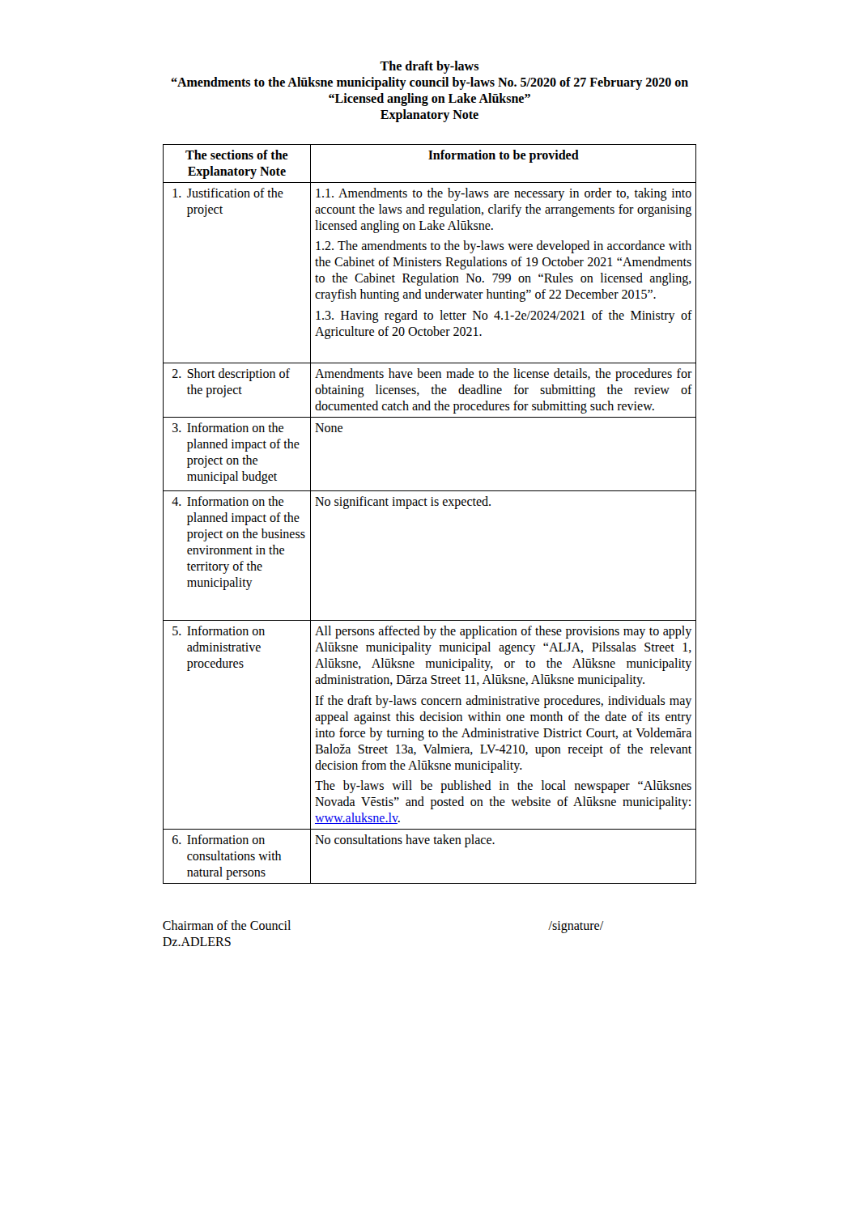The draft by-laws
“Amendments to the Alūksne municipality council by-laws No. 5/2020 of 27 February 2020 on
“Licensed angling on Lake Alūksne”
Explanatory Note
| The sections of the Explanatory Note | Information to be provided |
| --- | --- |
| Justification of the project | 1.1. Amendments to the by-laws are necessary in order to, taking into account the laws and regulation, clarify the arrangements for organising licensed angling on Lake Alūksne. 1.2. The amendments to the by-laws were developed in accordance with the Cabinet of Ministers Regulations of 19 October 2021 “Amendments to the Cabinet Regulation No. 799 on “Rules on licensed angling, crayfish hunting and underwater hunting” of 22 December 2015”. 1.3. Having regard to letter No 4.1-2e/2024/2021 of the Ministry of Agriculture of 20 October 2021. |
| Short description of the project | Amendments have been made to the license details, the procedures for obtaining licenses, the deadline for submitting the review of documented catch and the procedures for submitting such review. |
| Information on the planned impact of the project on the municipal budget | None |
| Information on the planned impact of the project on the business environment in the territory of the municipality | No significant impact is expected. |
| Information on administrative procedures | All persons affected by the application of these provisions may to apply Alūksne municipality municipal agency “ALJA, Pilssalas Street 1, Alūksne, Alūksne municipality, or to the Alūksne municipality administration, Dārza Street 11, Alūksne, Alūksne municipality. If the draft by-laws concern administrative procedures, individuals may appeal against this decision within one month of the date of its entry into force by turning to the Administrative District Court, at Voldemāra Baloža Street 13a, Valmiera, LV-4210, upon receipt of the relevant decision from the Alūksne municipality. The by-laws will be published in the local newspaper “Alūksnes Novada Vēstis” and posted on the website of Alūksne municipality: www.aluksne.lv . |
| Information on consultations with natural persons | No consultations have taken place. |
Chairman of the Council
Dz.ADLERS
/signature/